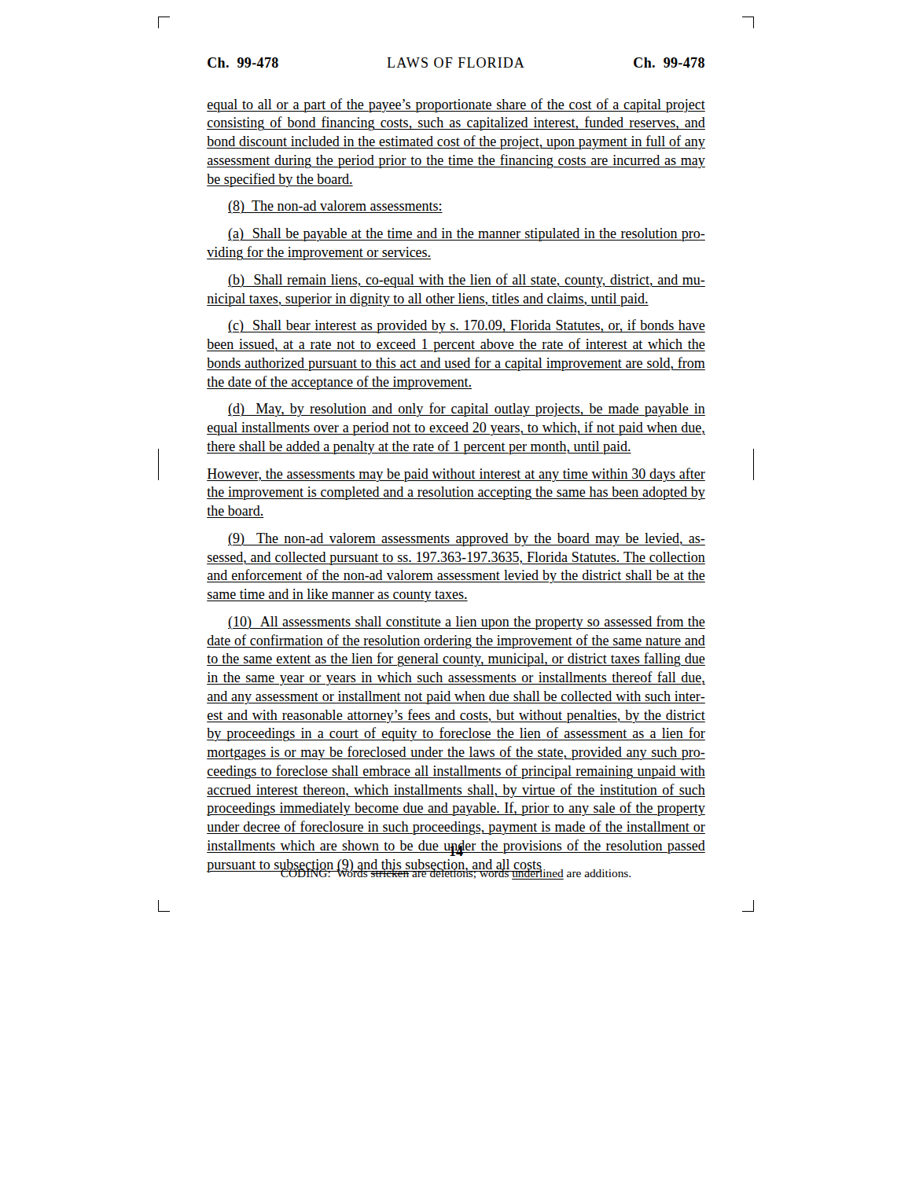Ch. 99-478 LAWS OF FLORIDA Ch. 99-478
equal to all or a part of the payee’s proportionate share of the cost of a capital project consisting of bond financing costs, such as capitalized interest, funded reserves, and bond discount included in the estimated cost of the project, upon payment in full of any assessment during the period prior to the time the financing costs are incurred as may be specified by the board.
(8) The non-ad valorem assessments:
(a) Shall be payable at the time and in the manner stipulated in the resolution providing for the improvement or services.
(b) Shall remain liens, co-equal with the lien of all state, county, district, and municipal taxes, superior in dignity to all other liens, titles and claims, until paid.
(c) Shall bear interest as provided by s. 170.09, Florida Statutes, or, if bonds have been issued, at a rate not to exceed 1 percent above the rate of interest at which the bonds authorized pursuant to this act and used for a capital improvement are sold, from the date of the acceptance of the improvement.
(d) May, by resolution and only for capital outlay projects, be made payable in equal installments over a period not to exceed 20 years, to which, if not paid when due, there shall be added a penalty at the rate of 1 percent per month, until paid.
However, the assessments may be paid without interest at any time within 30 days after the improvement is completed and a resolution accepting the same has been adopted by the board.
(9) The non-ad valorem assessments approved by the board may be levied, assessed, and collected pursuant to ss. 197.363-197.3635, Florida Statutes. The collection and enforcement of the non-ad valorem assessment levied by the district shall be at the same time and in like manner as county taxes.
(10) All assessments shall constitute a lien upon the property so assessed from the date of confirmation of the resolution ordering the improvement of the same nature and to the same extent as the lien for general county, municipal, or district taxes falling due in the same year or years in which such assessments or installments thereof fall due, and any assessment or installment not paid when due shall be collected with such interest and with reasonable attorney’s fees and costs, but without penalties, by the district by proceedings in a court of equity to foreclose the lien of assessment as a lien for mortgages is or may be foreclosed under the laws of the state, provided any such proceedings to foreclose shall embrace all installments of principal remaining unpaid with accrued interest thereon, which installments shall, by virtue of the institution of such proceedings immediately become due and payable. If, prior to any sale of the property under decree of foreclosure in such proceedings, payment is made of the installment or installments which are shown to be due under the provisions of the resolution passed pursuant to subsection (9) and this subsection, and all costs
14
CODING: Words stricken are deletions; words underlined are additions.